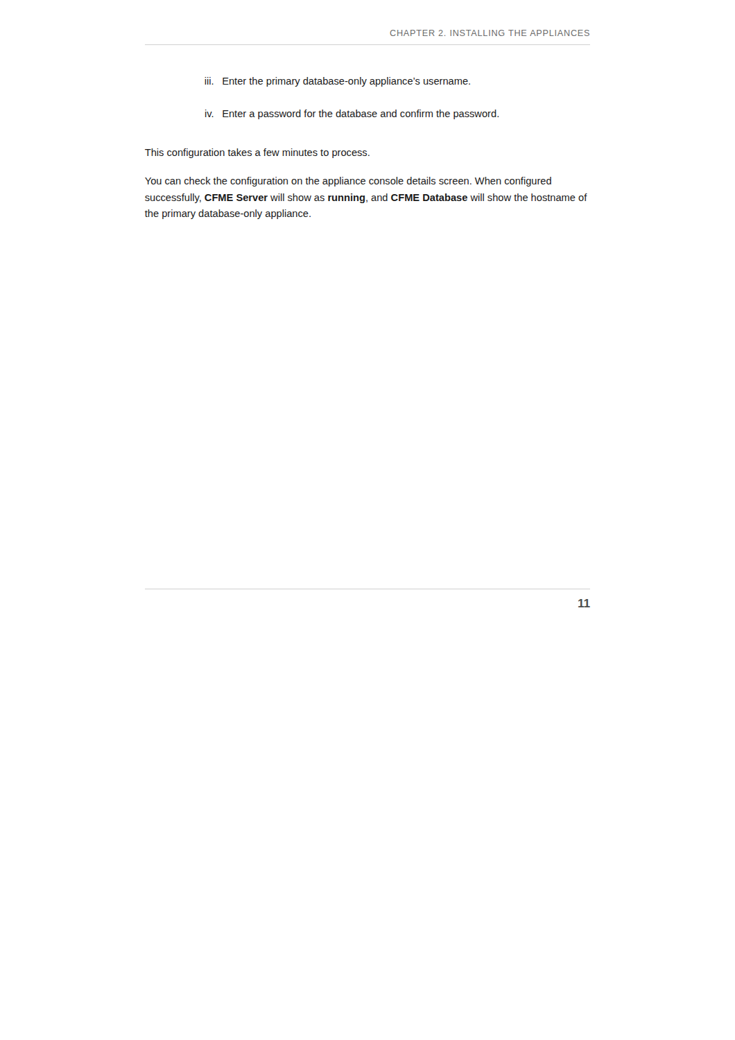Chapter 2. Installing the Appliances
iii. Enter the primary database-only appliance’s username.
iv. Enter a password for the database and confirm the password.
This configuration takes a few minutes to process.
You can check the configuration on the appliance console details screen. When configured successfully, CFME Server will show as running, and CFME Database will show the hostname of the primary database-only appliance.
11